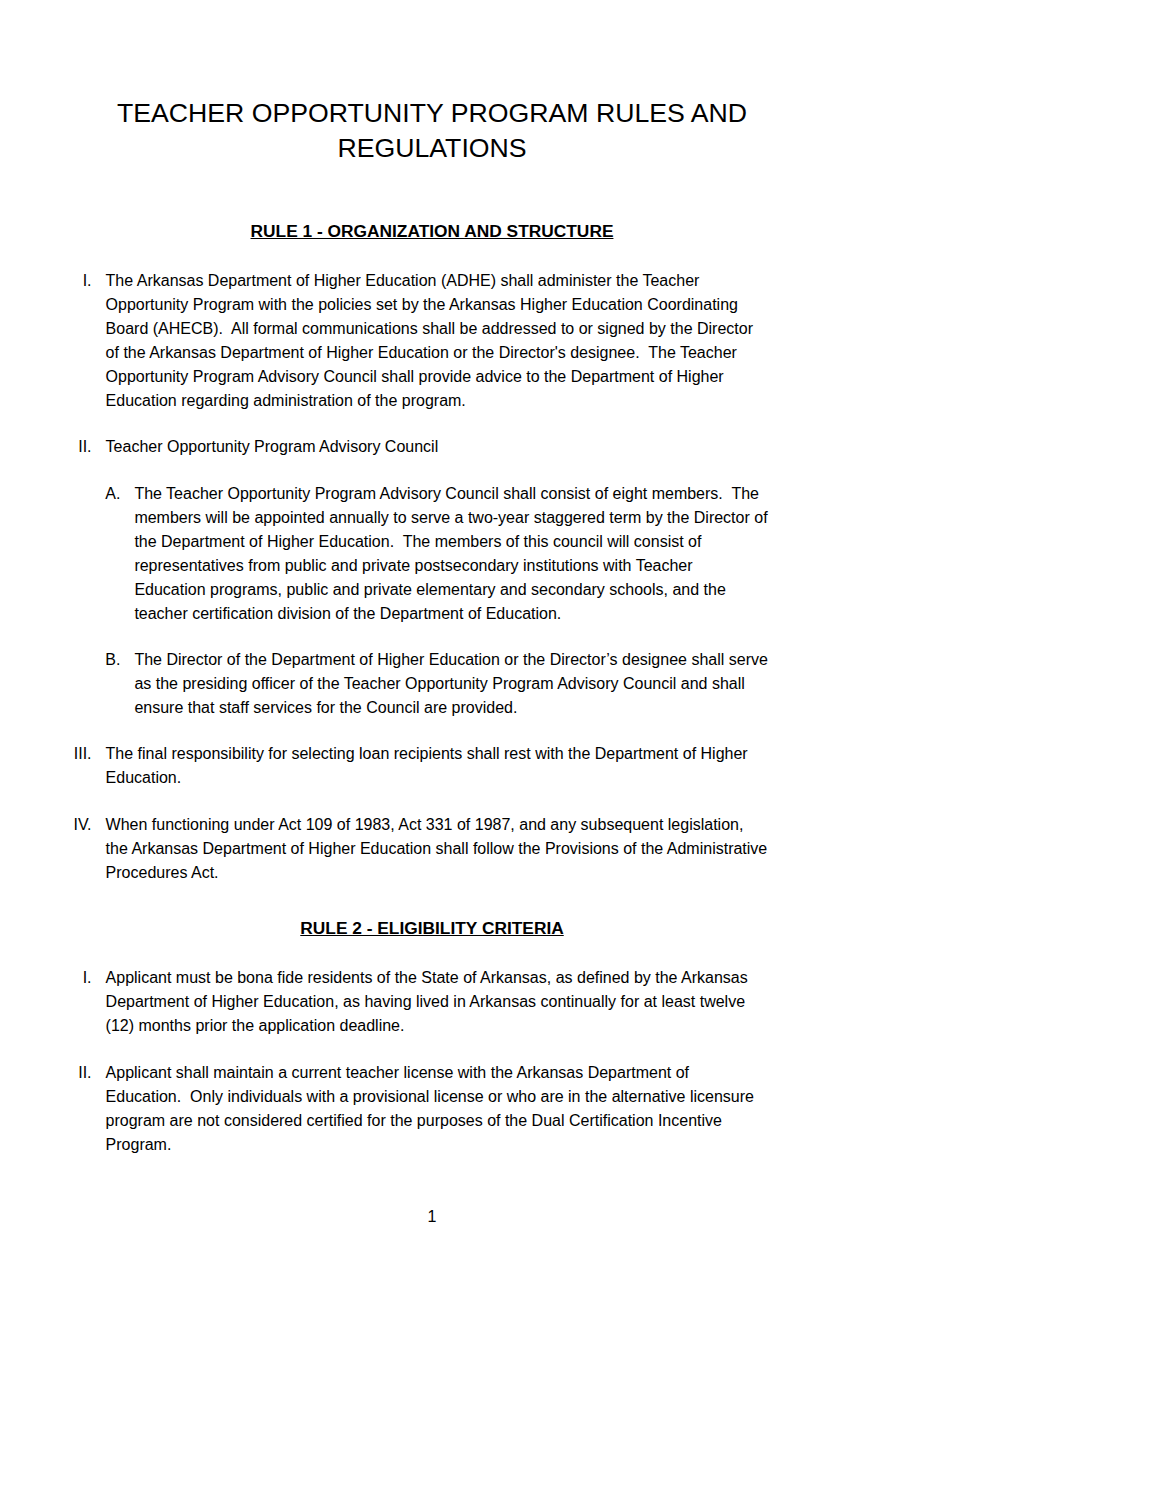TEACHER OPPORTUNITY PROGRAM RULES AND REGULATIONS
RULE 1 - ORGANIZATION AND STRUCTURE
The Arkansas Department of Higher Education (ADHE) shall administer the Teacher Opportunity Program with the policies set by the Arkansas Higher Education Coordinating Board (AHECB). All formal communications shall be addressed to or signed by the Director of the Arkansas Department of Higher Education or the Director's designee. The Teacher Opportunity Program Advisory Council shall provide advice to the Department of Higher Education regarding administration of the program.
Teacher Opportunity Program Advisory Council
The Teacher Opportunity Program Advisory Council shall consist of eight members. The members will be appointed annually to serve a two-year staggered term by the Director of the Department of Higher Education. The members of this council will consist of representatives from public and private postsecondary institutions with Teacher Education programs, public and private elementary and secondary schools, and the teacher certification division of the Department of Education.
The Director of the Department of Higher Education or the Director’s designee shall serve as the presiding officer of the Teacher Opportunity Program Advisory Council and shall ensure that staff services for the Council are provided.
The final responsibility for selecting loan recipients shall rest with the Department of Higher Education.
When functioning under Act 109 of 1983, Act 331 of 1987, and any subsequent legislation, the Arkansas Department of Higher Education shall follow the Provisions of the Administrative Procedures Act.
RULE 2 - ELIGIBILITY CRITERIA
Applicant must be bona fide residents of the State of Arkansas, as defined by the Arkansas Department of Higher Education, as having lived in Arkansas continually for at least twelve (12) months prior the application deadline.
Applicant shall maintain a current teacher license with the Arkansas Department of Education. Only individuals with a provisional license or who are in the alternative licensure program are not considered certified for the purposes of the Dual Certification Incentive Program.
1